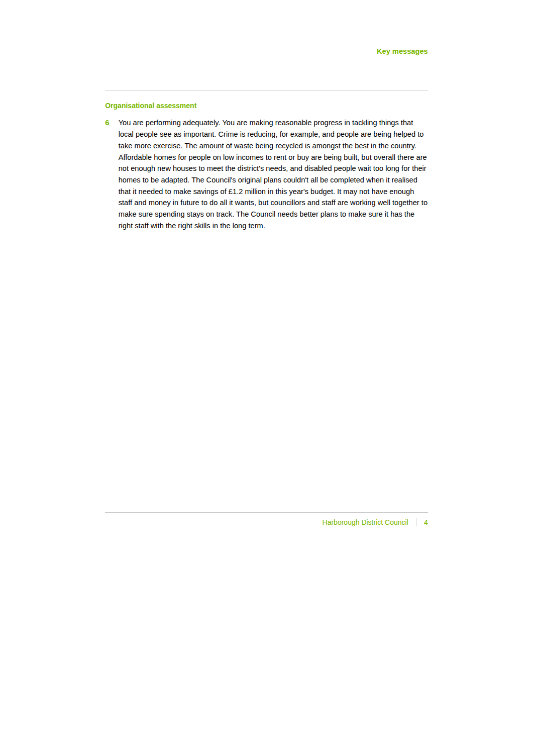Key messages
Organisational assessment
6
You are performing adequately. You are making reasonable progress in tackling things that local people see as important. Crime is reducing, for example, and people are being helped to take more exercise. The amount of waste being recycled is amongst the best in the country. Affordable homes for people on low incomes to rent or buy are being built, but overall there are not enough new houses to meet the district's needs, and disabled people wait too long for their homes to be adapted. The Council's original plans couldn't all be completed when it realised that it needed to make savings of £1.2 million in this year's budget. It may not have enough staff and money in future to do all it wants, but councillors and staff are working well together to make sure spending stays on track. The Council needs better plans to make sure it has the right staff with the right skills in the long term.
Harborough District Council 4